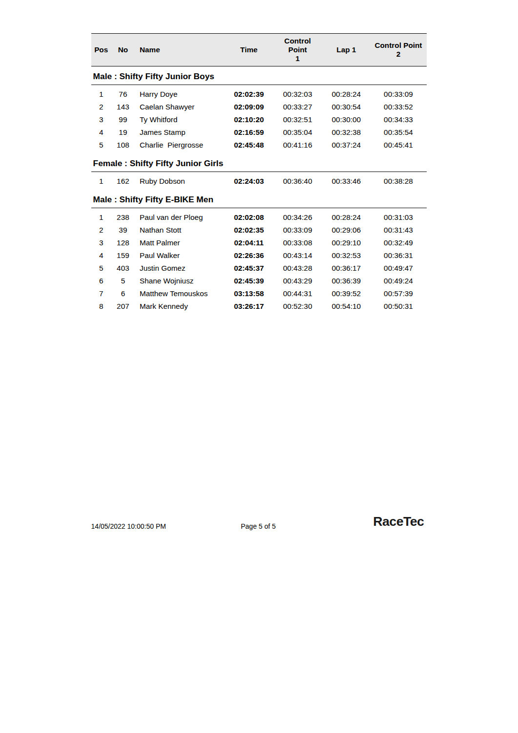| Pos | No | Name | Time | Control Point 1 | Lap 1 | Control Point 2 |
| --- | --- | --- | --- | --- | --- | --- |
| Male : Shifty Fifty Junior Boys |
| 1 | 76 | Harry Doye | 02:02:39 | 00:32:03 | 00:28:24 | 00:33:09 |
| 2 | 143 | Caelan Shawyer | 02:09:09 | 00:33:27 | 00:30:54 | 00:33:52 |
| 3 | 99 | Ty Whitford | 02:10:20 | 00:32:51 | 00:30:00 | 00:34:33 |
| 4 | 19 | James Stamp | 02:16:59 | 00:35:04 | 00:32:38 | 00:35:54 |
| 5 | 108 | Charlie Piergrosse | 02:45:48 | 00:41:16 | 00:37:24 | 00:45:41 |
| Female : Shifty Fifty Junior Girls |
| 1 | 162 | Ruby Dobson | 02:24:03 | 00:36:40 | 00:33:46 | 00:38:28 |
| Male : Shifty Fifty E-BIKE Men |
| 1 | 238 | Paul van der Ploeg | 02:02:08 | 00:34:26 | 00:28:24 | 00:31:03 |
| 2 | 39 | Nathan Stott | 02:02:35 | 00:33:09 | 00:29:06 | 00:31:43 |
| 3 | 128 | Matt Palmer | 02:04:11 | 00:33:08 | 00:29:10 | 00:32:49 |
| 4 | 159 | Paul Walker | 02:26:36 | 00:43:14 | 00:32:53 | 00:36:31 |
| 5 | 403 | Justin Gomez | 02:45:37 | 00:43:28 | 00:36:17 | 00:49:47 |
| 6 | 5 | Shane Wojniusz | 02:45:39 | 00:43:29 | 00:36:39 | 00:49:24 |
| 7 | 6 | Matthew Temouskos | 03:13:58 | 00:44:31 | 00:39:52 | 00:57:39 |
| 8 | 207 | Mark Kennedy | 03:26:17 | 00:52:30 | 00:54:10 | 00:50:31 |
14/05/2022 10:00:50 PM
Page 5 of 5
Race Tec